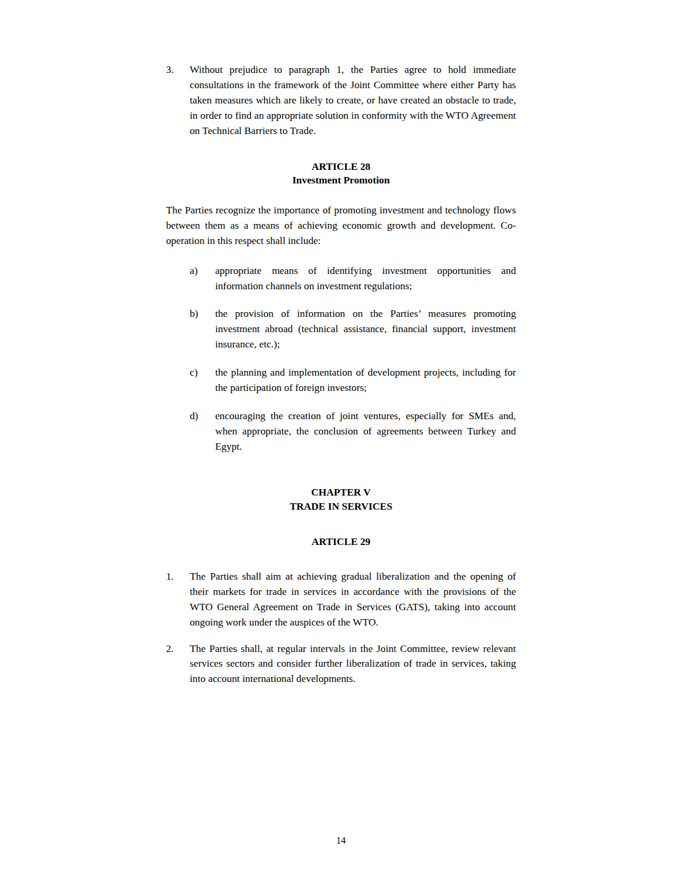3. Without prejudice to paragraph 1, the Parties agree to hold immediate consultations in the framework of the Joint Committee where either Party has taken measures which are likely to create, or have created an obstacle to trade, in order to find an appropriate solution in conformity with the WTO Agreement on Technical Barriers to Trade.
ARTICLE 28Investment Promotion
The Parties recognize the importance of promoting investment and technology flows between them as a means of achieving economic growth and development. Co-operation in this respect shall include:
a) appropriate means of identifying investment opportunities and information channels on investment regulations;
b) the provision of information on the Parties’ measures promoting investment abroad (technical assistance, financial support, investment insurance, etc.);
c) the planning and implementation of development projects, including for the participation of foreign investors;
d) encouraging the creation of joint ventures, especially for SMEs and, when appropriate, the conclusion of agreements between Turkey and Egypt.
CHAPTER VTRADE IN SERVICES
ARTICLE 29
1. The Parties shall aim at achieving gradual liberalization and the opening of their markets for trade in services in accordance with the provisions of the WTO General Agreement on Trade in Services (GATS), taking into account ongoing work under the auspices of the WTO.
2. The Parties shall, at regular intervals in the Joint Committee, review relevant services sectors and consider further liberalization of trade in services, taking into account international developments.
14